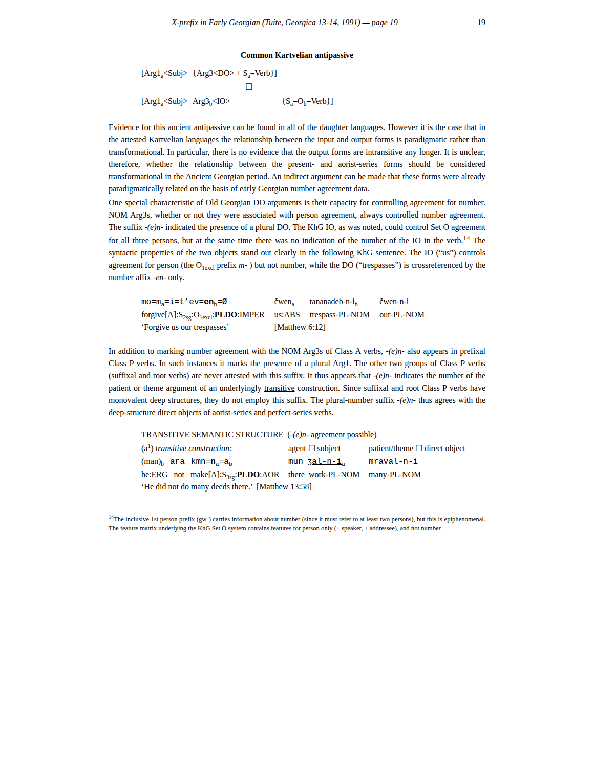X-prefix in Early Georgian (Tuite, Georgica 13-14, 1991) — page 19 19
Common Kartvelian antipassive
| [Arg1 a <Subj> | {Arg3<DO> + S a =Verb}] | |
| | ☐ | |
| [Arg1 a <Subj> | Arg3 b <IO> | {S a =O b =Verb}] |
Evidence for this ancient antipassive can be found in all of the daughter languages. However it is the case that in the attested Kartvelian languages the relationship between the input and output forms is paradigmatic rather than transformational. In particular, there is no evidence that the output forms are intransitive any longer. It is unclear, therefore, whether the relationship between the present- and aorist-series forms should be considered transformational in the Ancient Georgian period. An indirect argument can be made that these forms were already paradigmatically related on the basis of early Georgian number agreement data.
One special characteristic of Old Georgian DO arguments is their capacity for controlling agreement for number. NOM Arg3s, whether or not they were associated with person agreement, always controlled number agreement. The suffix -(e)n- indicated the presence of a plural DO. The KhG IO, as was noted, could control Set O agreement for all three persons, but at the same time there was no indication of the number of the IO in the verb.14 The syntactic properties of the two objects stand out clearly in the following KhG sentence. The IO (“us”) controls agreement for person (the O1excl prefix m- ) but not number, while the DO (“trespasses”) is crossreferenced by the number affix -en- only.
| mo=m a =i=t’ev= en b =Ø | čwen a | tananadeb-n-i b | čwen-n-i |
| forgive[A]:S 2sg :O 1excl : PLDO :IMPER | us:ABS | trespass-PL-NOM | our-PL-NOM |
| ‘Forgive us our trespasses’ | [Matthew 6:12] |
In addition to marking number agreement with the NOM Arg3s of Class A verbs, -(e)n- also appears in prefixal Class P verbs. In such instances it marks the presence of a plural Arg1. The other two groups of Class P verbs (suffixal and root verbs) are never attested with this suffix. It thus appears that -(e)n- indicates the number of the patient or theme argument of an underlyingly transitive construction. Since suffixal and root Class P verbs have monovalent deep structures, they do not employ this suffix. The plural-number suffix -(e)n- thus agrees with the deep-structure direct objects of aorist-series and perfect-series verbs.
TRANSITIVE SEMANTIC STRUCTURE (-(e)n- agreement possible)
| (a 1 ) transitive construction: | agent ☐ subject | patient/theme ☐ direct object |
| (man) b ara kmn= n a =a b | mun ʒal-n-i a | mraval-n-i |
| he:ERG not make[A]:S 3sg : PLDO :AOR | there work-PL-NOM | many-PL-NOM |
| ‘He did not do many deeds there.’ [Matthew 13:58] |
14 The inclusive 1st person prefix (gw-) carries information about number (since it must refer to at least two persons), but this is epiphenomenal. The feature matrix underlying the KhG Set O system contains features for person only (± speaker, ± addressee), and not number.